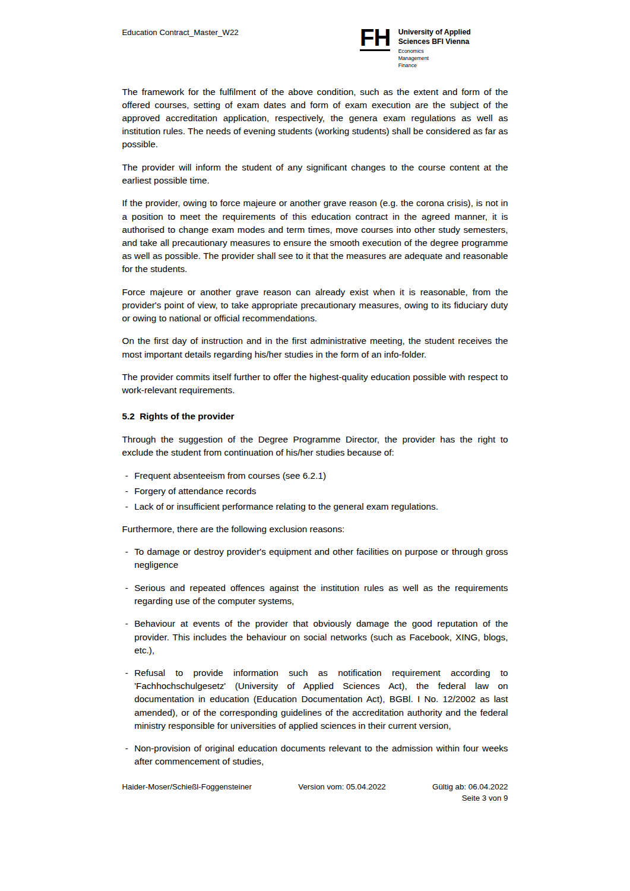FH
University of Applied Sciences BFI Vienna Economics
Management
Finance
Education Contract_Master_W22
The framework for the fulfilment of the above condition, such as the extent and form of the offered courses, setting of exam dates and form of exam execution are the subject of the approved accreditation application, respectively, the genera exam regulations as well as institution rules. The needs of evening students (working students) shall be considered as far as possible.
The provider will inform the student of any significant changes to the course content at the earliest possible time.
If the provider, owing to force majeure or another grave reason (e.g. the corona crisis), is not in a position to meet the requirements of this education contract in the agreed manner, it is authorised to change exam modes and term times, move courses into other study semesters, and take all precautionary measures to ensure the smooth execution of the degree programme as well as possible. The provider shall see to it that the measures are adequate and reasonable for the students.
Force majeure or another grave reason can already exist when it is reasonable, from the provider's point of view, to take appropriate precautionary measures, owing to its fiduciary duty or owing to national or official recommendations.
On the first day of instruction and in the first administrative meeting, the student receives the most important details regarding his/her studies in the form of an info-folder.
The provider commits itself further to offer the highest-quality education possible with respect to work-relevant requirements.
5.2 Rights of the provider
Through the suggestion of the Degree Programme Director, the provider has the right to exclude the student from continuation of his/her studies because of:
Frequent absenteeism from courses (see 6.2.1)
Forgery of attendance records
Lack of or insufficient performance relating to the general exam regulations.
Furthermore, there are the following exclusion reasons:
To damage or destroy provider's equipment and other facilities on purpose or through gross negligence
Serious and repeated offences against the institution rules as well as the requirements regarding use of the computer systems,
Behaviour at events of the provider that obviously damage the good reputation of the provider. This includes the behaviour on social networks (such as Facebook, XING, blogs, etc.),
Refusal to provide information such as notification requirement according to 'Fachhochschulgesetz' (University of Applied Sciences Act), the federal law on documentation in education (Education Documentation Act), BGBl. I No. 12/2002 as last amended), or of the corresponding guidelines of the accreditation authority and the federal ministry responsible for universities of applied sciences in their current version,
Non-provision of original education documents relevant to the admission within four weeks after commencement of studies,
Haider-Moser/Schießl-Foggensteiner
Version vom: 05.04.2022
Gültig ab: 06.04.2022
Seite 3 von 9